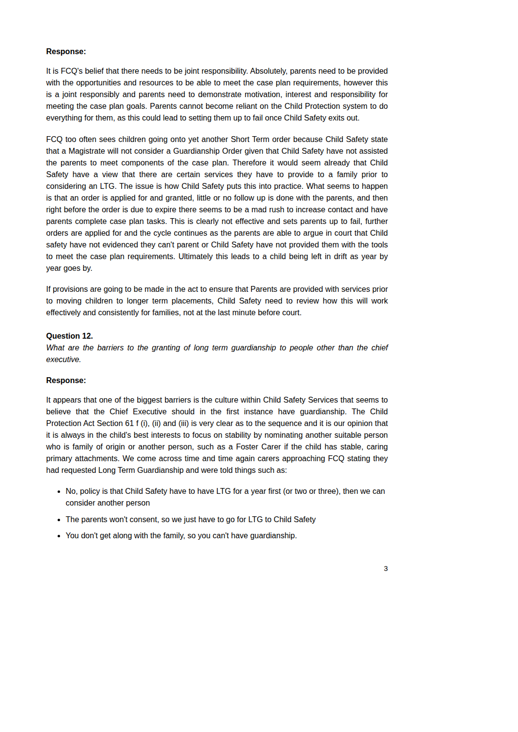Response:
It is FCQ's belief that there needs to be joint responsibility. Absolutely, parents need to be provided with the opportunities and resources to be able to meet the case plan requirements, however this is a joint responsibly and parents need to demonstrate motivation, interest and responsibility for meeting the case plan goals. Parents cannot become reliant on the Child Protection system to do everything for them, as this could lead to setting them up to fail once Child Safety exits out.
FCQ too often sees children going onto yet another Short Term order because Child Safety state that a Magistrate will not consider a Guardianship Order given that Child Safety have not assisted the parents to meet components of the case plan. Therefore it would seem already that Child Safety have a view that there are certain services they have to provide to a family prior to considering an LTG. The issue is how Child Safety puts this into practice. What seems to happen is that an order is applied for and granted, little or no follow up is done with the parents, and then right before the order is due to expire there seems to be a mad rush to increase contact and have parents complete case plan tasks. This is clearly not effective and sets parents up to fail, further orders are applied for and the cycle continues as the parents are able to argue in court that Child safety have not evidenced they can't parent or Child Safety have not provided them with the tools to meet the case plan requirements. Ultimately this leads to a child being left in drift as year by year goes by.
If provisions are going to be made in the act to ensure that Parents are provided with services prior to moving children to longer term placements, Child Safety need to review how this will work effectively and consistently for families, not at the last minute before court.
Question 12.
What are the barriers to the granting of long term guardianship to people other than the chief executive.
Response:
It appears that one of the biggest barriers is the culture within Child Safety Services that seems to believe that the Chief Executive should in the first instance have guardianship. The Child Protection Act Section 61 f (i), (ii) and (iii) is very clear as to the sequence and it is our opinion that it is always in the child's best interests to focus on stability by nominating another suitable person who is family of origin or another person, such as a Foster Carer if the child has stable, caring primary attachments. We come across time and time again carers approaching FCQ stating they had requested Long Term Guardianship and were told things such as:
No, policy is that Child Safety have to have LTG for a year first (or two or three), then we can consider another person
The parents won't consent, so we just have to go for LTG to Child Safety
You don't get along with the family, so you can't have guardianship.
3